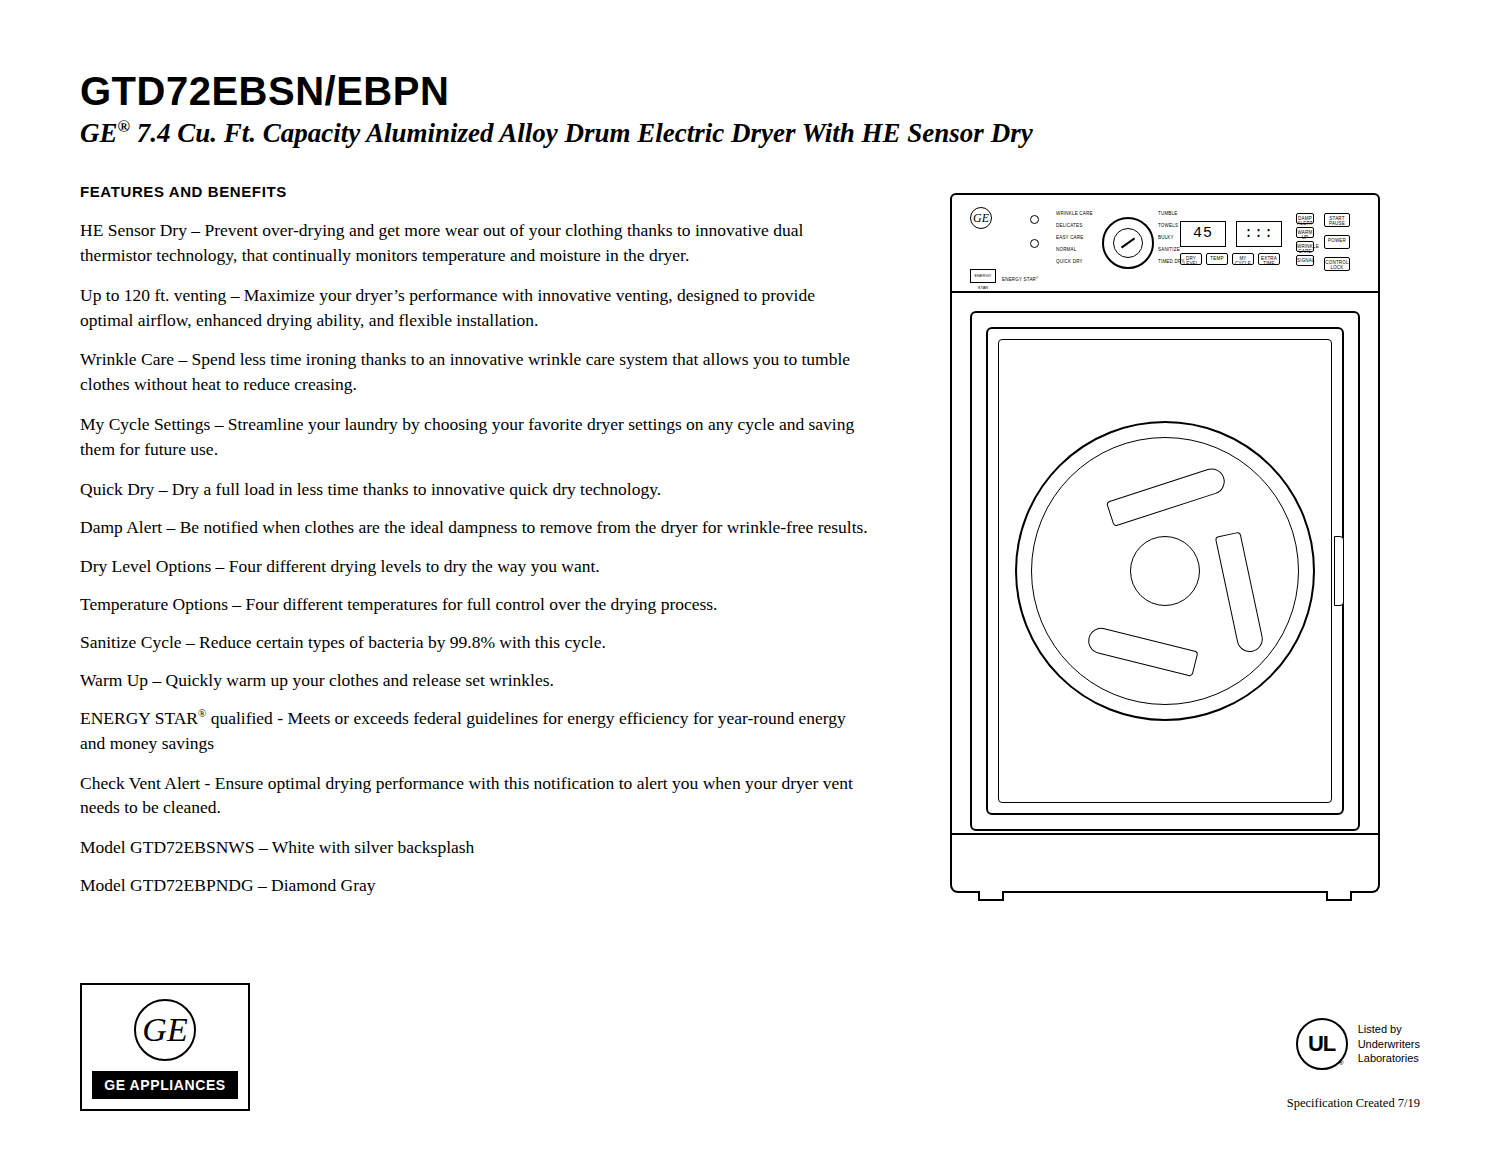GTD72EBSN/EBPN
GE® 7.4 Cu. Ft. Capacity Aluminized Alloy Drum Electric Dryer With HE Sensor Dry
FEATURES AND BENEFITS
HE Sensor Dry – Prevent over-drying and get more wear out of your clothing thanks to innovative dual thermistor technology, that continually monitors temperature and moisture in the dryer.
Up to 120 ft. venting – Maximize your dryer’s performance with innovative venting, designed to provide optimal airflow, enhanced drying ability, and flexible installation.
Wrinkle Care – Spend less time ironing thanks to an innovative wrinkle care system that allows you to tumble clothes without heat to reduce creasing.
My Cycle Settings – Streamline your laundry by choosing your favorite dryer settings on any cycle and saving them for future use.
Quick Dry – Dry a full load in less time thanks to innovative quick dry technology.
Damp Alert – Be notified when clothes are the ideal dampness to remove from the dryer for wrinkle-free results.
Dry Level Options – Four different drying levels to dry the way you want.
Temperature Options – Four different temperatures for full control over the drying process.
Sanitize Cycle – Reduce certain types of bacteria by 99.8% with this cycle.
Warm Up – Quickly warm up your clothes and release set wrinkles.
ENERGY STAR® qualified - Meets or exceeds federal guidelines for energy efficiency for year-round energy and money savings
Check Vent Alert - Ensure optimal drying performance with this notification to alert you when your dryer vent needs to be cleaned.
Model GTD72EBSNWS – White with silver backsplash
Model GTD72EBPNDG – Diamond Gray
GE
WRINKLE CARE
DELICATES
EASY CARE
NORMAL
QUICK DRY
TUMBLE
TOWELS
BULKY
SANITIZE
TIMED DRY
45
:::
DRY
LEVEL
TEMP
MY
CYCLE
EXTRA
TIME
DAMP
ALERT
WARM
UP
WRINKLE
CARE
SIGNAL
START
PAUSE
POWER
CONTROL
LOCK
ENERGY
STAR
ENERGY STAR®
GE
GE APPLIANCES
UL®
Listed by
Underwriters
Laboratories
Specification Created 7/19